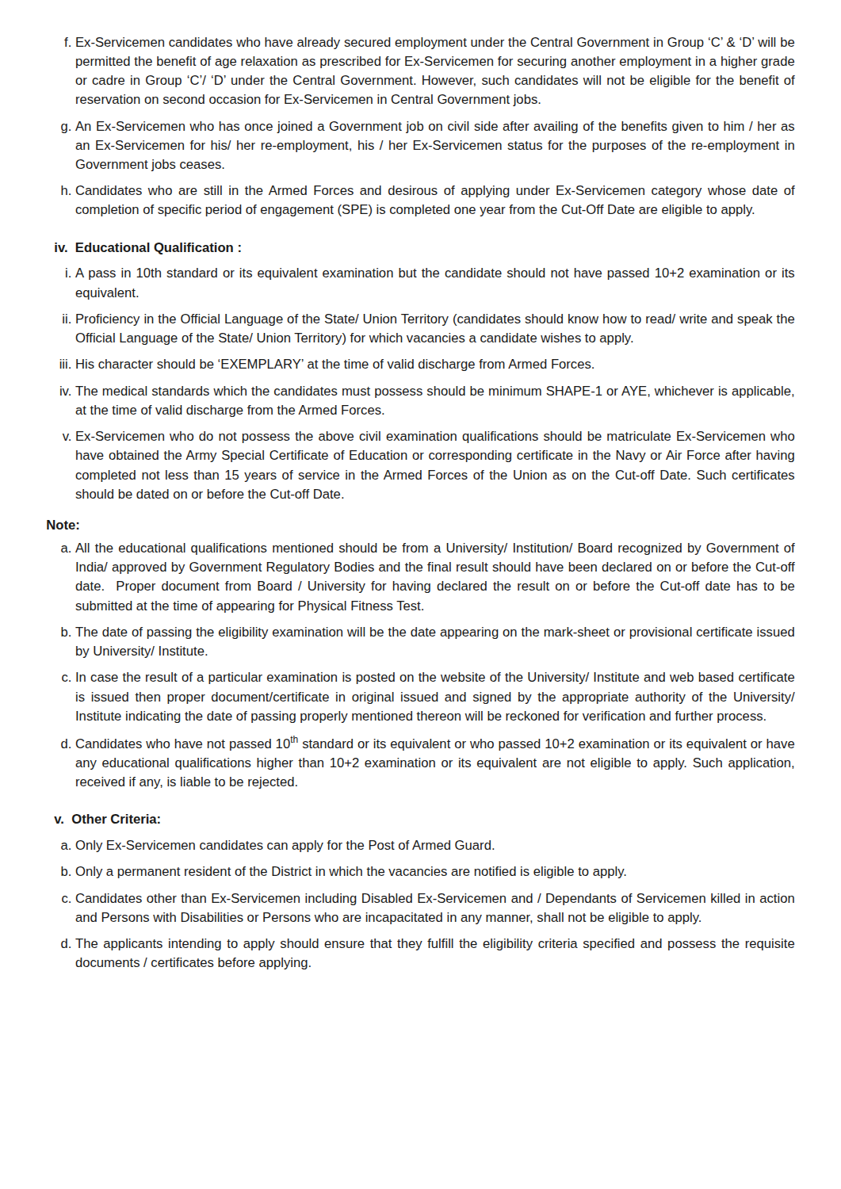Ex-Servicemen candidates who have already secured employment under the Central Government in Group ‘C’ & ‘D’ will be permitted the benefit of age relaxation as prescribed for Ex-Servicemen for securing another employment in a higher grade or cadre in Group ‘C’/ ‘D’ under the Central Government. However, such candidates will not be eligible for the benefit of reservation on second occasion for Ex-Servicemen in Central Government jobs.
An Ex-Servicemen who has once joined a Government job on civil side after availing of the benefits given to him / her as an Ex-Servicemen for his/ her re-employment, his / her Ex-Servicemen status for the purposes of the re-employment in Government jobs ceases.
Candidates who are still in the Armed Forces and desirous of applying under Ex-Servicemen category whose date of completion of specific period of engagement (SPE) is completed one year from the Cut-Off Date are eligible to apply.
iv. Educational Qualification :
A pass in 10th standard or its equivalent examination but the candidate should not have passed 10+2 examination or its equivalent.
Proficiency in the Official Language of the State/ Union Territory (candidates should know how to read/ write and speak the Official Language of the State/ Union Territory) for which vacancies a candidate wishes to apply.
His character should be ‘EXEMPLARY’ at the time of valid discharge from Armed Forces.
The medical standards which the candidates must possess should be minimum SHAPE-1 or AYE, whichever is applicable, at the time of valid discharge from the Armed Forces.
Ex-Servicemen who do not possess the above civil examination qualifications should be matriculate Ex-Servicemen who have obtained the Army Special Certificate of Education or corresponding certificate in the Navy or Air Force after having completed not less than 15 years of service in the Armed Forces of the Union as on the Cut-off Date. Such certificates should be dated on or before the Cut-off Date.
Note:
All the educational qualifications mentioned should be from a University/ Institution/ Board recognized by Government of India/ approved by Government Regulatory Bodies and the final result should have been declared on or before the Cut-off date. Proper document from Board / University for having declared the result on or before the Cut-off date has to be submitted at the time of appearing for Physical Fitness Test.
The date of passing the eligibility examination will be the date appearing on the mark-sheet or provisional certificate issued by University/ Institute.
In case the result of a particular examination is posted on the website of the University/ Institute and web based certificate is issued then proper document/certificate in original issued and signed by the appropriate authority of the University/ Institute indicating the date of passing properly mentioned thereon will be reckoned for verification and further process.
Candidates who have not passed 10th standard or its equivalent or who passed 10+2 examination or its equivalent or have any educational qualifications higher than 10+2 examination or its equivalent are not eligible to apply. Such application, received if any, is liable to be rejected.
v. Other Criteria:
Only Ex-Servicemen candidates can apply for the Post of Armed Guard.
Only a permanent resident of the District in which the vacancies are notified is eligible to apply.
Candidates other than Ex-Servicemen including Disabled Ex-Servicemen and / Dependants of Servicemen killed in action and Persons with Disabilities or Persons who are incapacitated in any manner, shall not be eligible to apply.
The applicants intending to apply should ensure that they fulfill the eligibility criteria specified and possess the requisite documents / certificates before applying.